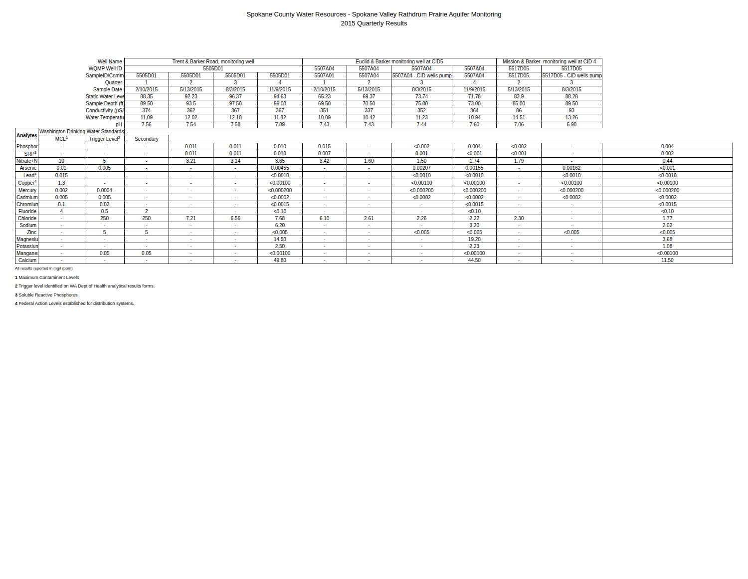Spokane County Water Resources - Spokane Valley Rathdrum Prairie Aquifer Monitoring
2015 Quarterly Results
| | | Well Name | Trent & Barker Road, monitoring well | Euclid & Barker monitoring well at CID5 | Mission & Barker monitoring well at CID 4 |
| | | WQMP Well ID | 5505D01 | 5507A04 | 5507A04 | 5507A04 | 5507A04 | 5517D05 | 5517D05 |
| | | SampleID/Comment | 5505D01 | 5505D01 | 5505D01 | 5505D01 | 5507A01 | 5507A04 | 5507A04 - CID wells pumping | 5507A04 | 5517D05 | 5517D05 - CID wells pumping |
| | | Quarter | 1 | 2 | 3 | 4 | 1 | 2 | 3 | 4 | 2 | 3 |
| | | Sample Date | 2/10/2015 | 5/13/2015 | 8/3/2015 | 11/9/2015 | 2/10/2015 | 5/13/2015 | 8/3/2015 | 11/9/2015 | 5/13/2015 | 8/3/2015 |
| | | Static Water Level (ft) | 88.35 | 92.23 | 96.37 | 94.63 | 65.23 | 69.37 | 73.74 | 71.78 | 83.9 | 88.28 |
| | | Sample Depth (ft) | 89.50 | 93.5 | 97.50 | 96.00 | 69.50 | 70.50 | 75.00 | 73.00 | 85.00 | 89.50 |
| | | Conductivity (µS/cm) | 374 | 362 | 367 | 367 | 351 | 337 | 352 | 364 | 86 | 93 |
| | | Water Temperature (C°) | 11.09 | 12.02 | 12.10 | 11.82 | 10.09 | 10.42 | 11.23 | 10.94 | 14.51 | 13.26 |
| | | pH | 7.56 | 7.54 | 7.58 | 7.89 | 7.43 | 7.43 | 7.44 | 7.60 | 7.06 | 6.90 |
| Analytes | Washington Drinking Water Standards | | | | | | | | | | |
| MCL 1 | Trigger Level 2 | Secondary | | | | | | | | | |
| Phosphorus | - | - | - | 0.011 | 0.011 | 0.010 | 0.015 | - | <0.002 | 0.004 | <0.002 | - | 0.004 |
| SRP 3 | - | - | - | 0.011 | 0.011 | 0.010 | 0.007 | - | 0.001 | <0.001 | <0.001 | - | 0.002 |
| Nitrate+Nitrite | 10 | 5 | - | 3.21 | 3.14 | 3.65 | 3.42 | 1.60 | 1.50 | 1.74 | 1.79 | - | 0.44 |
| Arsenic | 0.01 | 0.005 | - | - | - | 0.00455 | - | - | 0.00207 | 0.00155 | - | 0.00162 | <0.001 |
| Lead 4 | 0.015 | - | - | - | - | <0.0010 | - | - | <0.0010 | <0.0010 | - | <0.0010 | <0.0010 |
| Copper 4 | 1.3 | - | - | - | - | <0.00100 | - | - | <0.00100 | <0.00100 | - | <0.00100 | <0.00100 |
| Mercury | 0.002 | 0.0004 | - | - | - | <0.000200 | - | - | <0.000200 | <0.000200 | - | <0.000200 | <0.000200 |
| Cadmium | 0.005 | 0.005 | - | - | - | <0.0002 | - | - | <0.0002 | <0.0002 | - | <0.0002 | <0.0002 |
| Chromium | 0.1 | 0.02 | - | - | - | <0.0015 | - | - | - | <0.0015 | - | - | <0.0015 |
| Fluoride | 4 | 0.5 | 2 | - | - | <0.10 | - | - | - | <0.10 | - | - | <0.10 |
| Chloride | - | 250 | 250 | 7.21 | 6.56 | 7.68 | 6.10 | 2.61 | 2.26 | 2.22 | 2.30 | - | 1.77 |
| Sodium | - | - | - | - | - | 6.20 | - | - | - | 3.20 | - | - | 2.02 |
| Zinc | - | 5 | 5 | - | - | <0.005 | - | - | <0.005 | <0.005 | - | <0.005 | <0.005 |
| Magnesium | - | - | - | - | - | 14.50 | - | - | - | 19.20 | - | - | 3.68 |
| Potassium | - | - | - | - | - | 2.50 | - | - | - | 2.23 | - | - | 1.08 |
| Manganese | - | 0.05 | 0.05 | - | - | <0.00100 | - | - | - | <0.00100 | - | - | <0.00100 |
| Calcium | - | - | - | - | - | 49.80 | - | - | - | 44.50 | - | - | 11.50 |
All results reported in mg/l (ppm)
1 Maximum Contaminent Levels
2 Trigger level identified on WA Dept of Health analytical results forms.
3 Soluble Reactive Phosphorus
4 Federal Action Levels established for distribution systems.